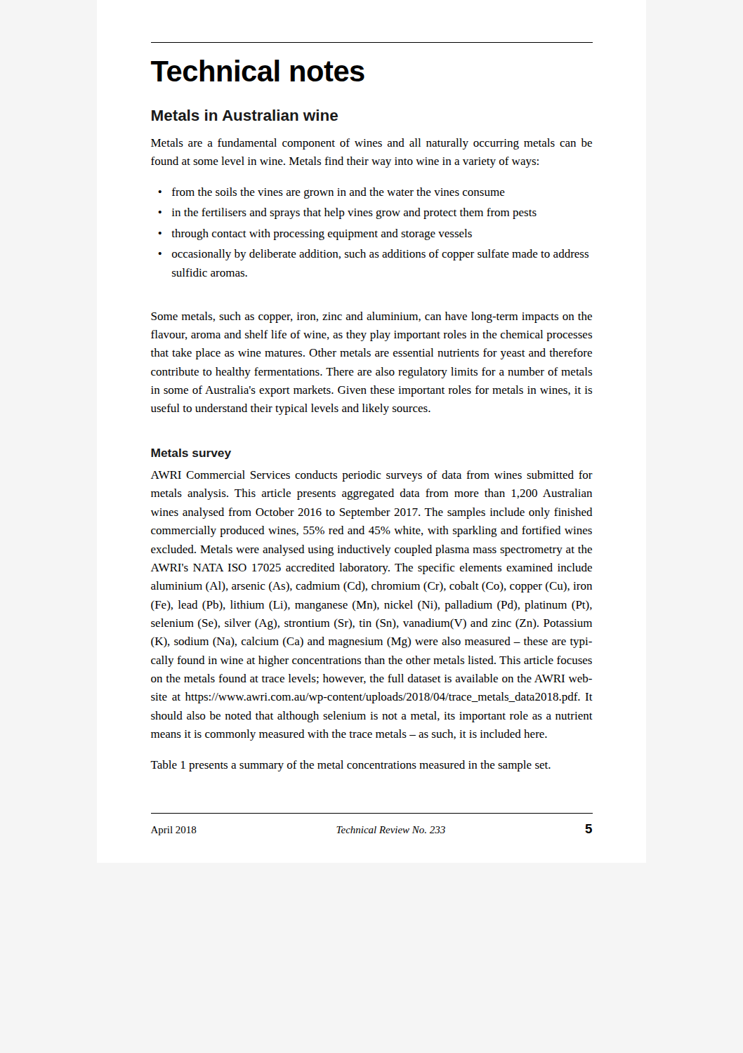Technical notes
Metals in Australian wine
Metals are a fundamental component of wines and all naturally occurring metals can be found at some level in wine. Metals find their way into wine in a variety of ways:
from the soils the vines are grown in and the water the vines consume
in the fertilisers and sprays that help vines grow and protect them from pests
through contact with processing equipment and storage vessels
occasionally by deliberate addition, such as additions of copper sulfate made to address sulfidic aromas.
Some metals, such as copper, iron, zinc and aluminium, can have long-term impacts on the flavour, aroma and shelf life of wine, as they play important roles in the chemical processes that take place as wine matures. Other metals are essential nutrients for yeast and therefore contribute to healthy fermentations. There are also regulatory limits for a number of metals in some of Australia's export markets. Given these important roles for metals in wines, it is useful to understand their typical levels and likely sources.
Metals survey
AWRI Commercial Services conducts periodic surveys of data from wines submitted for metals analysis. This article presents aggregated data from more than 1,200 Australian wines analysed from October 2016 to September 2017. The samples include only finished commercially produced wines, 55% red and 45% white, with sparkling and fortified wines excluded. Metals were analysed using inductively coupled plasma mass spectrometry at the AWRI's NATA ISO 17025 accredited laboratory. The specific elements examined include aluminium (Al), arsenic (As), cadmium (Cd), chromium (Cr), cobalt (Co), copper (Cu), iron (Fe), lead (Pb), lithium (Li), manganese (Mn), nickel (Ni), palladium (Pd), platinum (Pt), selenium (Se), silver (Ag), strontium (Sr), tin (Sn), vanadium(V) and zinc (Zn). Potassium (K), sodium (Na), calcium (Ca) and magnesium (Mg) were also measured – these are typically found in wine at higher concentrations than the other metals listed. This article focuses on the metals found at trace levels; however, the full dataset is available on the AWRI website at https://www.awri.com.au/wp-content/uploads/2018/04/trace_metals_data2018.pdf. It should also be noted that although selenium is not a metal, its important role as a nutrient means it is commonly measured with the trace metals – as such, it is included here.
Table 1 presents a summary of the metal concentrations measured in the sample set.
April 2018
Technical Review No. 233
5